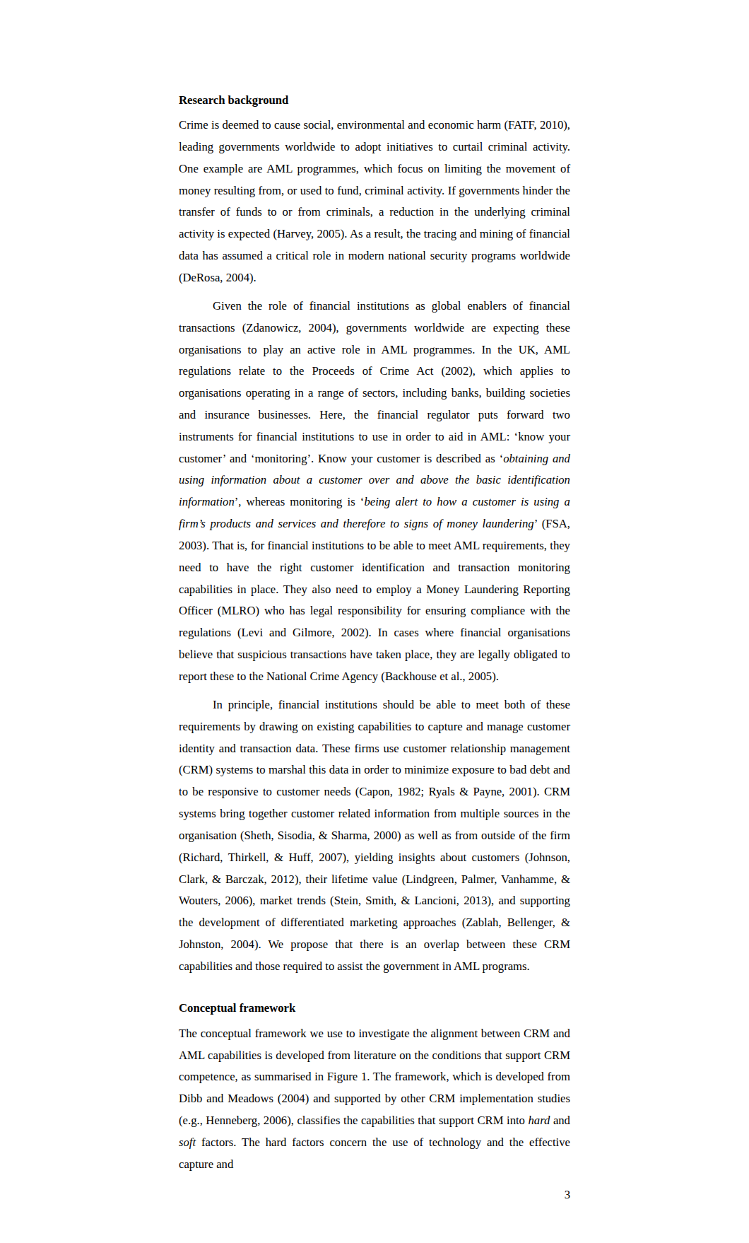Research background
Crime is deemed to cause social, environmental and economic harm (FATF, 2010), leading governments worldwide to adopt initiatives to curtail criminal activity. One example are AML programmes, which focus on limiting the movement of money resulting from, or used to fund, criminal activity. If governments hinder the transfer of funds to or from criminals, a reduction in the underlying criminal activity is expected (Harvey, 2005). As a result, the tracing and mining of financial data has assumed a critical role in modern national security programs worldwide (DeRosa, 2004).
Given the role of financial institutions as global enablers of financial transactions (Zdanowicz, 2004), governments worldwide are expecting these organisations to play an active role in AML programmes. In the UK, AML regulations relate to the Proceeds of Crime Act (2002), which applies to organisations operating in a range of sectors, including banks, building societies and insurance businesses. Here, the financial regulator puts forward two instruments for financial institutions to use in order to aid in AML: ‘know your customer’ and ‘monitoring’. Know your customer is described as ‘obtaining and using information about a customer over and above the basic identification information’, whereas monitoring is ‘being alert to how a customer is using a firm’s products and services and therefore to signs of money laundering’ (FSA, 2003). That is, for financial institutions to be able to meet AML requirements, they need to have the right customer identification and transaction monitoring capabilities in place. They also need to employ a Money Laundering Reporting Officer (MLRO) who has legal responsibility for ensuring compliance with the regulations (Levi and Gilmore, 2002). In cases where financial organisations believe that suspicious transactions have taken place, they are legally obligated to report these to the National Crime Agency (Backhouse et al., 2005).
In principle, financial institutions should be able to meet both of these requirements by drawing on existing capabilities to capture and manage customer identity and transaction data. These firms use customer relationship management (CRM) systems to marshal this data in order to minimize exposure to bad debt and to be responsive to customer needs (Capon, 1982; Ryals & Payne, 2001). CRM systems bring together customer related information from multiple sources in the organisation (Sheth, Sisodia, & Sharma, 2000) as well as from outside of the firm (Richard, Thirkell, & Huff, 2007), yielding insights about customers (Johnson, Clark, & Barczak, 2012), their lifetime value (Lindgreen, Palmer, Vanhamme, & Wouters, 2006), market trends (Stein, Smith, & Lancioni, 2013), and supporting the development of differentiated marketing approaches (Zablah, Bellenger, & Johnston, 2004). We propose that there is an overlap between these CRM capabilities and those required to assist the government in AML programs.
Conceptual framework
The conceptual framework we use to investigate the alignment between CRM and AML capabilities is developed from literature on the conditions that support CRM competence, as summarised in Figure 1. The framework, which is developed from Dibb and Meadows (2004) and supported by other CRM implementation studies (e.g., Henneberg, 2006), classifies the capabilities that support CRM into hard and soft factors. The hard factors concern the use of technology and the effective capture and
3